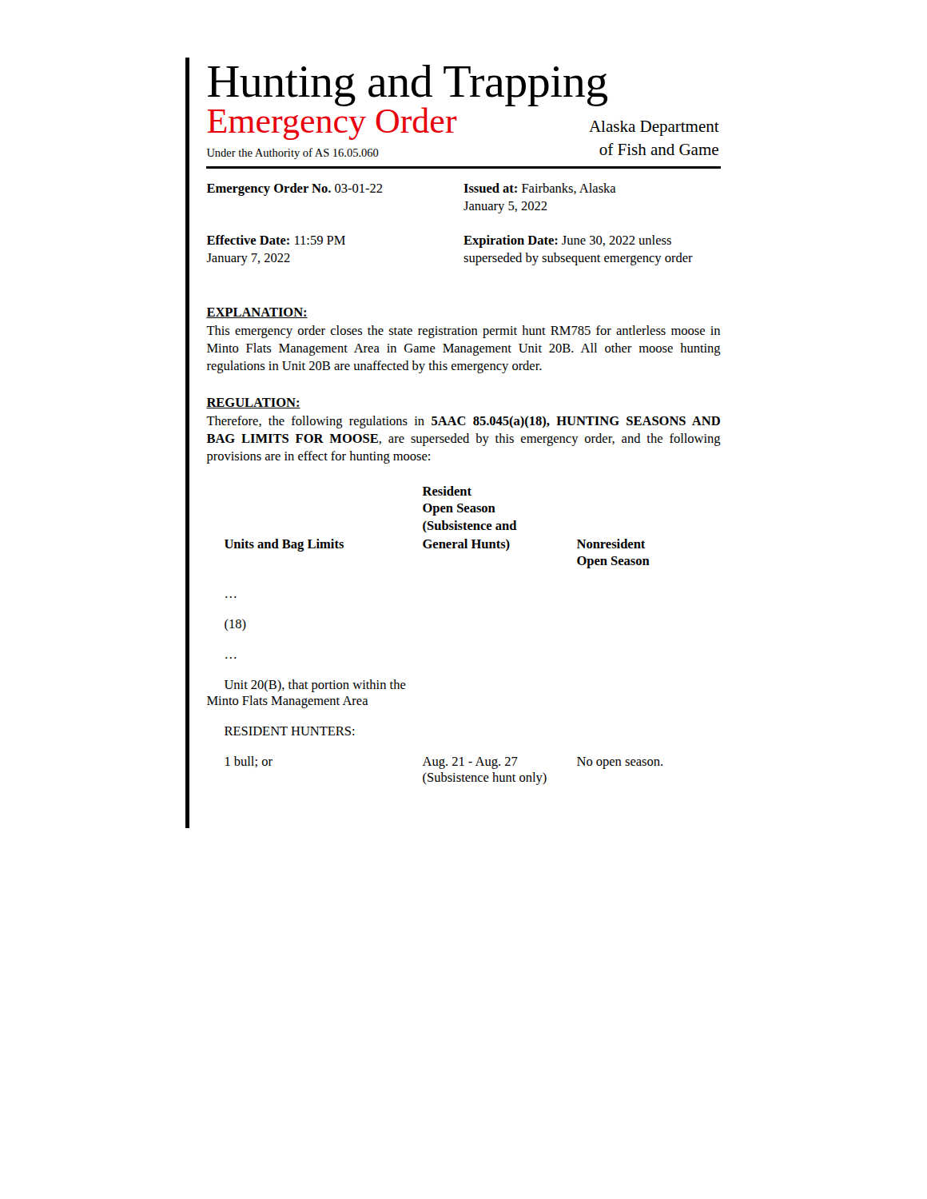Hunting and Trapping
Emergency Order
Alaska Department
Under the Authority of AS 16.05.060
of Fish and Game
| Emergency Order No. 03-01-22 | Issued at: Fairbanks, Alaska January 5, 2022 |
| Effective Date: 11:59 PM January 7, 2022 | Expiration Date: June 30, 2022 unless superseded by subsequent emergency order |
EXPLANATION:
This emergency order closes the state registration permit hunt RM785 for antlerless moose in Minto Flats Management Area in Game Management Unit 20B. All other moose hunting regulations in Unit 20B are unaffected by this emergency order.
REGULATION:
Therefore, the following regulations in 5AAC 85.045(a)(18), HUNTING SEASONS AND BAG LIMITS FOR MOOSE, are superseded by this emergency order, and the following provisions are in effect for hunting moose:
| | Resident Open Season (Subsistence and | |
| --- | --- | --- |
| Units and Bag Limits | General Hunts) | Nonresident Open Season |
| … | | |
| (18) | | |
| … | | |
| Unit 20(B), that portion within the Minto Flats Management Area | | |
| RESIDENT HUNTERS: | | |
| 1 bull; or | Aug. 21 - Aug. 27 (Subsistence hunt only) | No open season. |